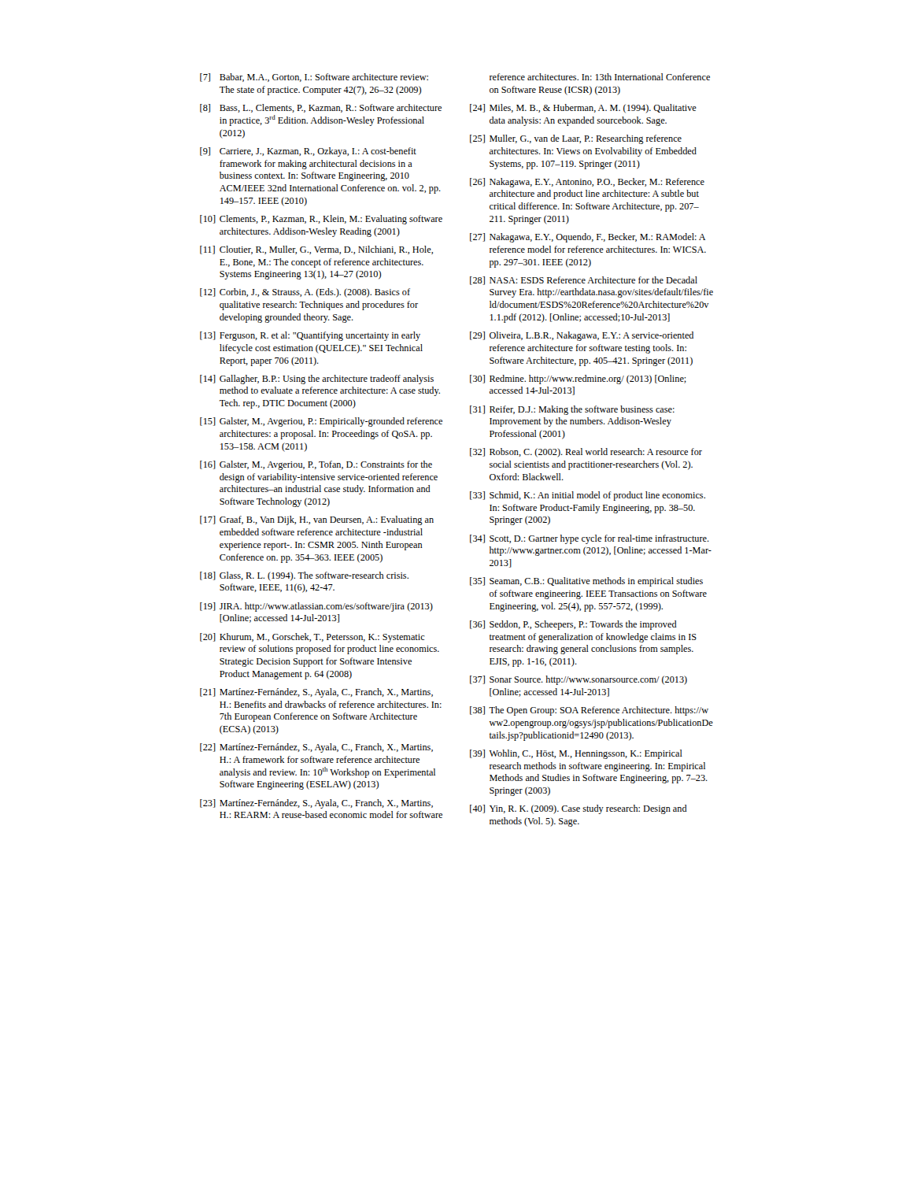[7] Babar, M.A., Gorton, I.: Software architecture review: The state of practice. Computer 42(7), 26–32 (2009)
[8] Bass, L., Clements, P., Kazman, R.: Software architecture in practice, 3rd Edition. Addison-Wesley Professional (2012)
[9] Carriere, J., Kazman, R., Ozkaya, I.: A cost-benefit framework for making architectural decisions in a business context. In: Software Engineering, 2010 ACM/IEEE 32nd International Conference on. vol. 2, pp. 149–157. IEEE (2010)
[10] Clements, P., Kazman, R., Klein, M.: Evaluating software architectures. Addison-Wesley Reading (2001)
[11] Cloutier, R., Muller, G., Verma, D., Nilchiani, R., Hole, E., Bone, M.: The concept of reference architectures. Systems Engineering 13(1), 14–27 (2010)
[12] Corbin, J., & Strauss, A. (Eds.). (2008). Basics of qualitative research: Techniques and procedures for developing grounded theory. Sage.
[13] Ferguson, R. et al: "Quantifying uncertainty in early lifecycle cost estimation (QUELCE)." SEI Technical Report, paper 706 (2011).
[14] Gallagher, B.P.: Using the architecture tradeoff analysis method to evaluate a reference architecture: A case study. Tech. rep., DTIC Document (2000)
[15] Galster, M., Avgeriou, P.: Empirically-grounded reference architectures: a proposal. In: Proceedings of QoSA. pp. 153–158. ACM (2011)
[16] Galster, M., Avgeriou, P., Tofan, D.: Constraints for the design of variability-intensive service-oriented reference architectures–an industrial case study. Information and Software Technology (2012)
[17] Graaf, B., Van Dijk, H., van Deursen, A.: Evaluating an embedded software reference architecture -industrial experience report-. In: CSMR 2005. Ninth European Conference on. pp. 354–363. IEEE (2005)
[18] Glass, R. L. (1994). The software-research crisis. Software, IEEE, 11(6), 42-47.
[19] JIRA. http://www.atlassian.com/es/software/jira (2013) [Online; accessed 14-Jul-2013]
[20] Khurum, M., Gorschek, T., Petersson, K.: Systematic review of solutions proposed for product line economics. Strategic Decision Support for Software Intensive Product Management p. 64 (2008)
[21] Martínez-Fernández, S., Ayala, C., Franch, X., Martins, H.: Benefits and drawbacks of reference architectures. In: 7th European Conference on Software Architecture (ECSA) (2013)
[22] Martínez-Fernández, S., Ayala, C., Franch, X., Martins, H.: A framework for software reference architecture analysis and review. In: 10th Workshop on Experimental Software Engineering (ESELAW) (2013)
[23] Martínez-Fernández, S., Ayala, C., Franch, X., Martins, H.: REARM: A reuse-based economic model for software
reference architectures. In: 13th International Conference on Software Reuse (ICSR) (2013)
[24] Miles, M. B., & Huberman, A. M. (1994). Qualitative data analysis: An expanded sourcebook. Sage.
[25] Muller, G., van de Laar, P.: Researching reference architectures. In: Views on Evolvability of Embedded Systems, pp. 107–119. Springer (2011)
[26] Nakagawa, E.Y., Antonino, P.O., Becker, M.: Reference architecture and product line architecture: A subtle but critical difference. In: Software Architecture, pp. 207–211. Springer (2011)
[27] Nakagawa, E.Y., Oquendo, F., Becker, M.: RAModel: A reference model for reference architectures. In: WICSA. pp. 297–301. IEEE (2012)
[28] NASA: ESDS Reference Architecture for the Decadal Survey Era. http://earthdata.nasa.gov/sites/default/files/field/document/ESDS%20Reference%20Architecture%20v1.1.pdf (2012). [Online; accessed;10-Jul-2013]
[29] Oliveira, L.B.R., Nakagawa, E.Y.: A service-oriented reference architecture for software testing tools. In: Software Architecture, pp. 405–421. Springer (2011)
[30] Redmine. http://www.redmine.org/ (2013) [Online; accessed 14-Jul-2013]
[31] Reifer, D.J.: Making the software business case: Improvement by the numbers. Addison-Wesley Professional (2001)
[32] Robson, C. (2002). Real world research: A resource for social scientists and practitioner-researchers (Vol. 2). Oxford: Blackwell.
[33] Schmid, K.: An initial model of product line economics. In: Software Product-Family Engineering, pp. 38–50. Springer (2002)
[34] Scott, D.: Gartner hype cycle for real-time infrastructure. http://www.gartner.com (2012), [Online; accessed 1-Mar-2013]
[35] Seaman, C.B.: Qualitative methods in empirical studies of software engineering. IEEE Transactions on Software Engineering, vol. 25(4), pp. 557-572, (1999).
[36] Seddon, P., Scheepers, P.: Towards the improved treatment of generalization of knowledge claims in IS research: drawing general conclusions from samples. EJIS, pp. 1-16, (2011).
[37] Sonar Source. http://www.sonarsource.com/ (2013) [Online; accessed 14-Jul-2013]
[38] The Open Group: SOA Reference Architecture. https://www2.opengroup.org/ogsys/jsp/publications/PublicationDetails.jsp?publicationid=12490 (2013).
[39] Wohlin, C., Höst, M., Henningsson, K.: Empirical research methods in software engineering. In: Empirical Methods and Studies in Software Engineering, pp. 7–23. Springer (2003)
[40] Yin, R. K. (2009). Case study research: Design and methods (Vol. 5). Sage.